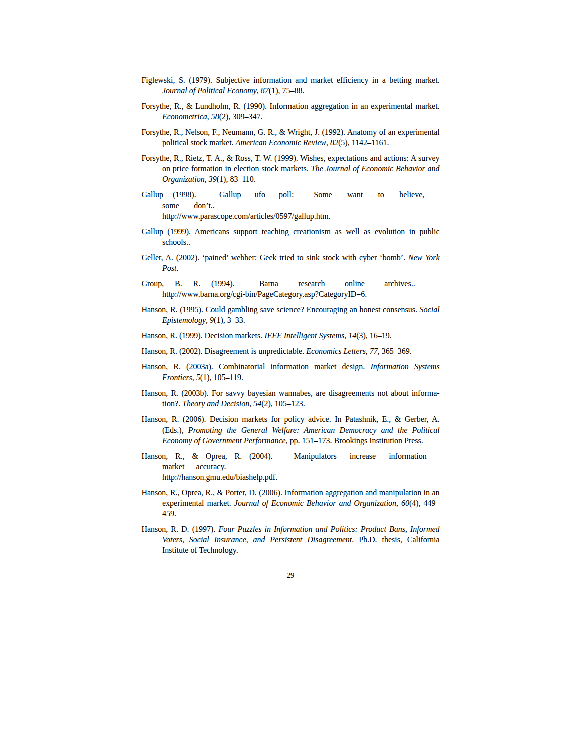Figlewski, S. (1979). Subjective information and market efficiency in a betting market. Journal of Political Economy, 87(1), 75–88.
Forsythe, R., & Lundholm, R. (1990). Information aggregation in an experimental market. Econometrica, 58(2), 309–347.
Forsythe, R., Nelson, F., Neumann, G. R., & Wright, J. (1992). Anatomy of an experimental political stock market. American Economic Review, 82(5), 1142–1161.
Forsythe, R., Rietz, T. A., & Ross, T. W. (1999). Wishes, expectations and actions: A survey on price formation in election stock markets. The Journal of Economic Behavior and Organization, 39(1), 83–110.
Gallup (1998). Gallup ufo poll: Some want to believe, some don’t..
http://www.parascope.com/articles/0597/gallup.htm.
Gallup (1999). Americans support teaching creationism as well as evolution in public schools..
Geller, A. (2002). ‘pained’ webber: Geek tried to sink stock with cyber ‘bomb’. New York Post.
Group, B. R. (1994). Barna research online archives.. http://www.barna.org/cgi-bin/PageCategory.asp?CategoryID=6.
Hanson, R. (1995). Could gambling save science? Encouraging an honest consensus. Social Epistemology, 9(1), 3–33.
Hanson, R. (1999). Decision markets. IEEE Intelligent Systems, 14(3), 16–19.
Hanson, R. (2002). Disagreement is unpredictable. Economics Letters, 77, 365–369.
Hanson, R. (2003a). Combinatorial information market design. Information Systems Frontiers, 5(1), 105–119.
Hanson, R. (2003b). For savvy bayesian wannabes, are disagreements not about information?. Theory and Decision, 54(2), 105–123.
Hanson, R. (2006). Decision markets for policy advice. In Patashnik, E., & Gerber, A. (Eds.), Promoting the General Welfare: American Democracy and the Political Economy of Government Performance, pp. 151–173. Brookings Institution Press.
Hanson, R., & Oprea, R. (2004). Manipulators increase information market accuracy.
http://hanson.gmu.edu/biashelp.pdf.
Hanson, R., Oprea, R., & Porter, D. (2006). Information aggregation and manipulation in an experimental market. Journal of Economic Behavior and Organization, 60(4), 449–459.
Hanson, R. D. (1997). Four Puzzles in Information and Politics: Product Bans, Informed Voters, Social Insurance, and Persistent Disagreement. Ph.D. thesis, California Institute of Technology.
29